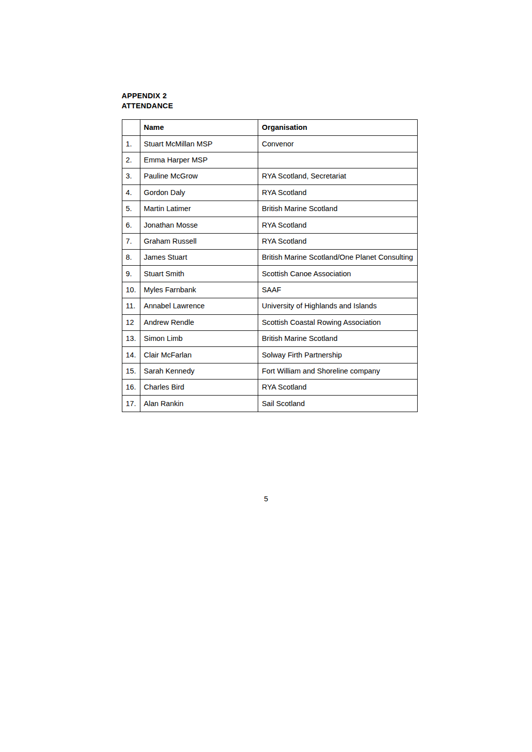APPENDIX 2
ATTENDANCE
| | Name | Organisation |
| --- | --- | --- |
| 1. | Stuart McMillan MSP | Convenor |
| 2. | Emma Harper MSP | |
| 3. | Pauline McGrow | RYA Scotland, Secretariat |
| 4. | Gordon Daly | RYA Scotland |
| 5. | Martin Latimer | British Marine Scotland |
| 6. | Jonathan Mosse | RYA Scotland |
| 7. | Graham Russell | RYA Scotland |
| 8. | James Stuart | British Marine Scotland/One Planet Consulting |
| 9. | Stuart Smith | Scottish Canoe Association |
| 10. | Myles Farnbank | SAAF |
| 11. | Annabel Lawrence | University of Highlands and Islands |
| 12 | Andrew Rendle | Scottish Coastal Rowing Association |
| 13. | Simon Limb | British Marine Scotland |
| 14. | Clair McFarlan | Solway Firth Partnership |
| 15. | Sarah Kennedy | Fort William and Shoreline company |
| 16. | Charles Bird | RYA Scotland |
| 17. | Alan Rankin | Sail Scotland |
5